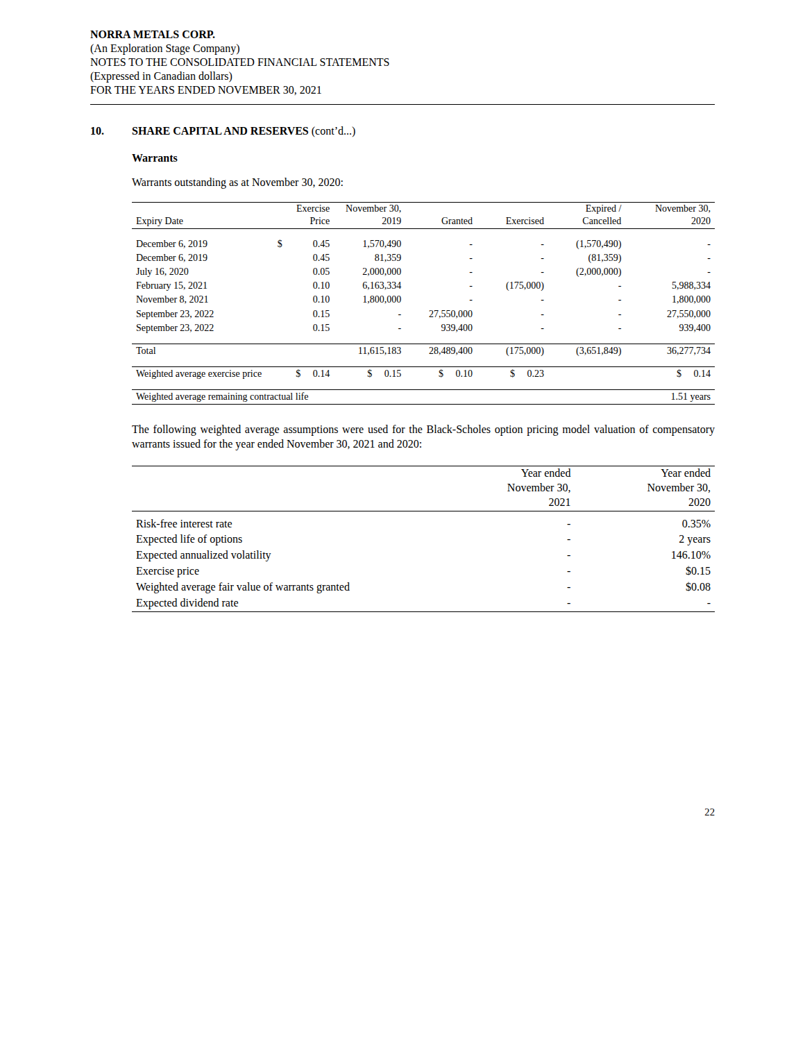Norra Metals Corp.
(An Exploration Stage Company)
NOTES TO THE CONSOLIDATED FINANCIAL STATEMENTS
(Expressed in Canadian dollars)
FOR THE YEARS ENDED NOVEMBER 30, 2021
10.
SHARE CAPITAL AND RESERVES (cont’d...)
Warrants
Warrants outstanding as at November 30, 2020:
| | Exercise | November 30, | | | Expired / | November 30, |
| --- | --- | --- | --- | --- | --- | --- |
| Expiry Date | Price | 2019 | Granted | Exercised | Cancelled | 2020 |
| December 6, 2019 | $ | 0.45 | 1,570,490 | - | - | (1,570,490) | | - |
| December 6, 2019 | | 0.45 | 81,359 | - | - | (81,359) | | - |
| July 16, 2020 | | 0.05 | 2,000,000 | - | - | (2,000,000) | | - |
| February 15, 2021 | | 0.10 | 6,163,334 | - | (175,000) | - | | 5,988,334 |
| November 8, 2021 | | 0.10 | 1,800,000 | - | - | - | | 1,800,000 |
| September 23, 2022 | | 0.15 | - | 27,550,000 | - | - | | 27,550,000 |
| September 23, 2022 | | 0.15 | - | 939,400 | - | - | | 939,400 |
| Total | | | 11,615,183 | 28,489,400 | (175,000) | (3,651,849) | | 36,277,734 |
| Weighted average exercise price | | $ 0.14 | $ 0.15 | $ 0.10 | $ 0.23 | | | $ 0.14 |
| Weighted average remaining contractual life | 1.51 years |
The following weighted average assumptions were used for the Black-Scholes option pricing model valuation of compensatory warrants issued for the year ended November 30, 2021 and 2020:
| | Year ended | Year ended |
| --- | --- | --- |
| | November 30, | November 30, |
| | 2021 | 2020 |
| Risk-free interest rate | - | 0.35% |
| Expected life of options | - | 2 years |
| Expected annualized volatility | - | 146.10% |
| Exercise price | - | $0.15 |
| Weighted average fair value of warrants granted | - | $0.08 |
| Expected dividend rate | - | - |
22